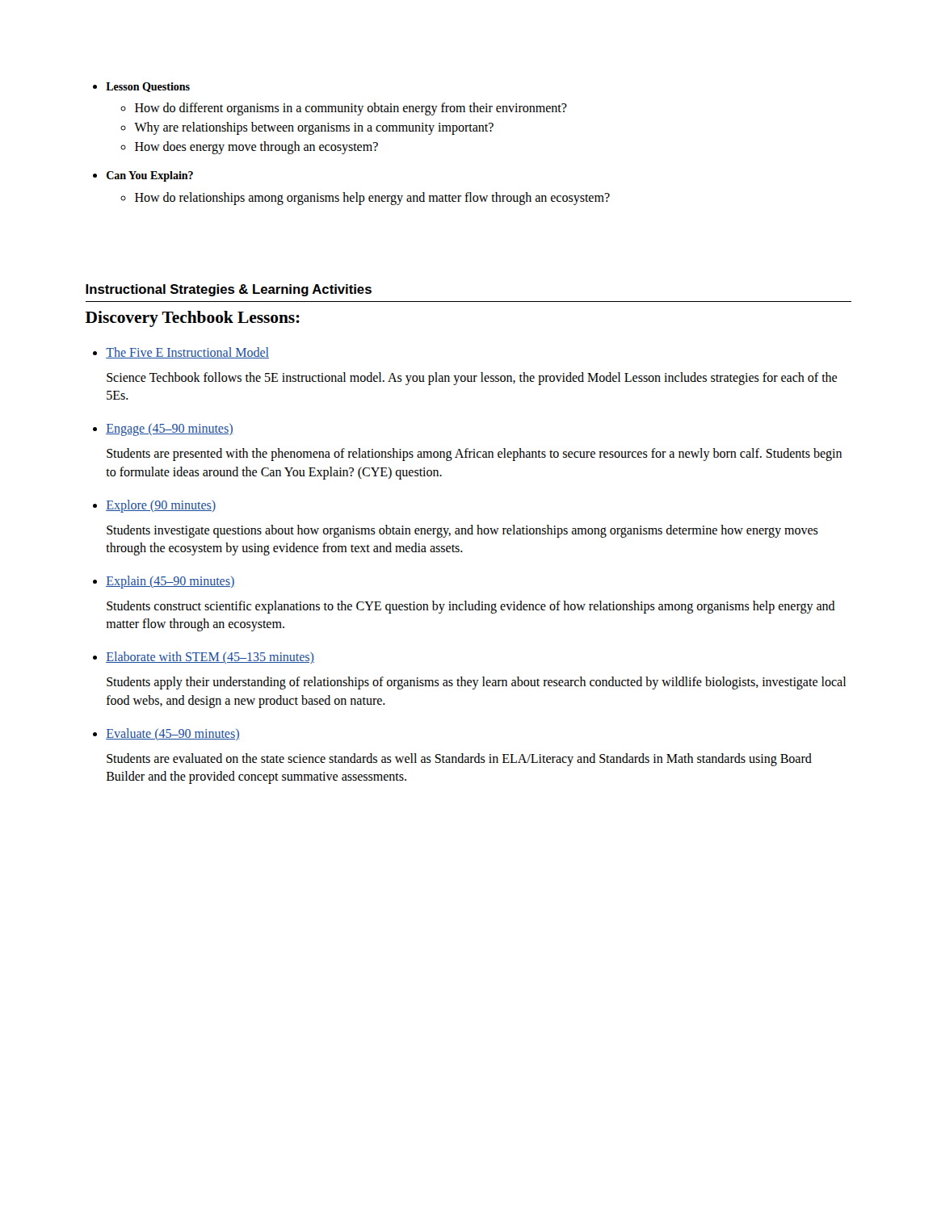Lesson Questions
How do different organisms in a community obtain energy from their environment?
Why are relationships between organisms in a community important?
How does energy move through an ecosystem?
Can You Explain?
How do relationships among organisms help energy and matter flow through an ecosystem?
Instructional Strategies & Learning Activities
Discovery Techbook Lessons:
The Five E Instructional Model
Science Techbook follows the 5E instructional model. As you plan your lesson, the provided Model Lesson includes strategies for each of the 5Es.
Engage (45–90 minutes)
Students are presented with the phenomena of relationships among African elephants to secure resources for a newly born calf. Students begin to formulate ideas around the Can You Explain? (CYE) question.
Explore (90 minutes)
Students investigate questions about how organisms obtain energy, and how relationships among organisms determine how energy moves through the ecosystem by using evidence from text and media assets.
Explain (45–90 minutes)
Students construct scientific explanations to the CYE question by including evidence of how relationships among organisms help energy and matter flow through an ecosystem.
Elaborate with STEM (45–135 minutes)
Students apply their understanding of relationships of organisms as they learn about research conducted by wildlife biologists, investigate local food webs, and design a new product based on nature.
Evaluate (45–90 minutes)
Students are evaluated on the state science standards as well as Standards in ELA/Literacy and Standards in Math standards using Board Builder and the provided concept summative assessments.